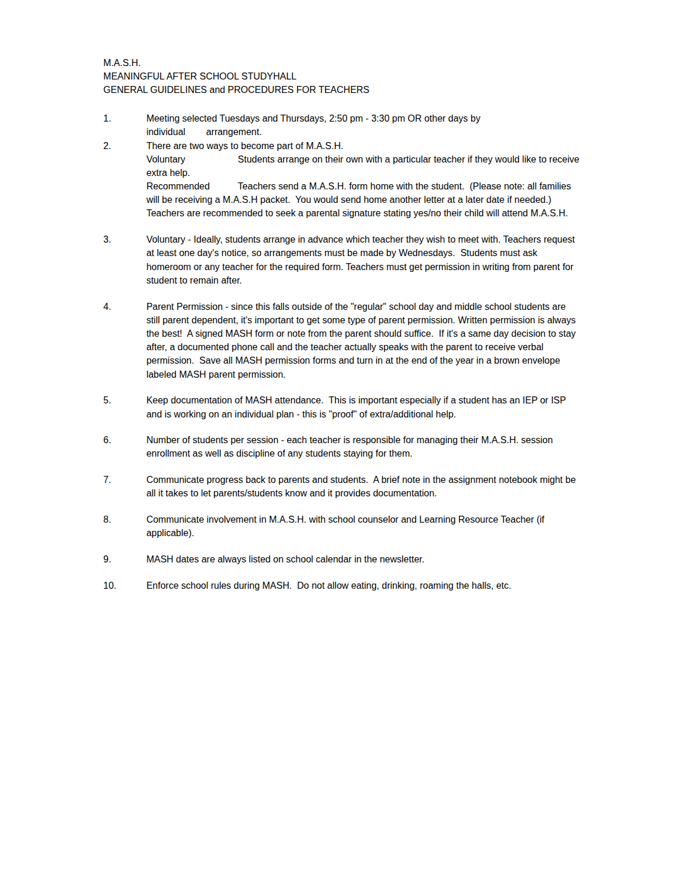M.A.S.H.
MEANINGFUL AFTER SCHOOL STUDYHALL
GENERAL GUIDELINES and PROCEDURES FOR TEACHERS
Meeting selected Tuesdays and Thursdays, 2:50 pm - 3:30 pm OR other days by individual arrangement.
There are two ways to become part of M.A.S.H.
Voluntary
Students arrange on their own with a particular teacher if they would like to receive extra help.
Recommended
Teachers send a M.A.S.H. form home with the student. (Please note: all families will be receiving a M.A.S.H packet. You would send home another letter at a later date if needed.) Teachers are recommended to seek a parental signature stating yes/no their child will attend M.A.S.H.
Voluntary - Ideally, students arrange in advance which teacher they wish to meet with. Teachers request at least one day's notice, so arrangements must be made by Wednesdays. Students must ask homeroom or any teacher for the required form. Teachers must get permission in writing from parent for student to remain after.
Parent Permission - since this falls outside of the "regular" school day and middle school students are still parent dependent, it's important to get some type of parent permission. Written permission is always the best! A signed MASH form or note from the parent should suffice. If it's a same day decision to stay after, a documented phone call and the teacher actually speaks with the parent to receive verbal permission. Save all MASH permission forms and turn in at the end of the year in a brown envelope labeled MASH parent permission.
Keep documentation of MASH attendance. This is important especially if a student has an IEP or ISP and is working on an individual plan - this is "proof" of extra/additional help.
Number of students per session - each teacher is responsible for managing their M.A.S.H. session enrollment as well as discipline of any students staying for them.
Communicate progress back to parents and students. A brief note in the assignment notebook might be all it takes to let parents/students know and it provides documentation.
Communicate involvement in M.A.S.H. with school counselor and Learning Resource Teacher (if applicable).
MASH dates are always listed on school calendar in the newsletter.
Enforce school rules during MASH. Do not allow eating, drinking, roaming the halls, etc.